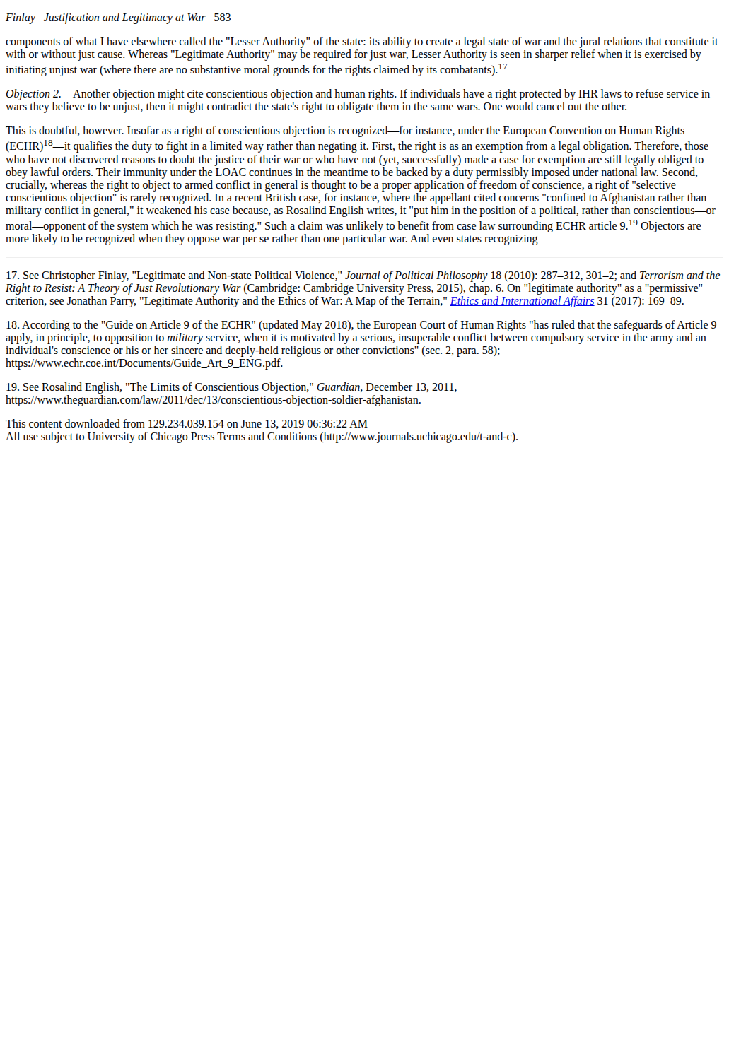Finlay Justification and Legitimacy at War 583
components of what I have elsewhere called the "Lesser Authority" of the state: its ability to create a legal state of war and the jural relations that constitute it with or without just cause. Whereas "Legitimate Authority" may be required for just war, Lesser Authority is seen in sharper relief when it is exercised by initiating unjust war (where there are no substantive moral grounds for the rights claimed by its combatants).17
Objection 2.—Another objection might cite conscientious objection and human rights. If individuals have a right protected by IHR laws to refuse service in wars they believe to be unjust, then it might contradict the state's right to obligate them in the same wars. One would cancel out the other.
This is doubtful, however. Insofar as a right of conscientious objection is recognized—for instance, under the European Convention on Human Rights (ECHR)18—it qualifies the duty to fight in a limited way rather than negating it. First, the right is as an exemption from a legal obligation. Therefore, those who have not discovered reasons to doubt the justice of their war or who have not (yet, successfully) made a case for exemption are still legally obliged to obey lawful orders. Their immunity under the LOAC continues in the meantime to be backed by a duty permissibly imposed under national law. Second, crucially, whereas the right to object to armed conflict in general is thought to be a proper application of freedom of conscience, a right of "selective conscientious objection" is rarely recognized. In a recent British case, for instance, where the appellant cited concerns "confined to Afghanistan rather than military conflict in general," it weakened his case because, as Rosalind English writes, it "put him in the position of a political, rather than conscientious—or moral—opponent of the system which he was resisting." Such a claim was unlikely to benefit from case law surrounding ECHR article 9.19 Objectors are more likely to be recognized when they oppose war per se rather than one particular war. And even states recognizing
17. See Christopher Finlay, "Legitimate and Non-state Political Violence," Journal of Political Philosophy 18 (2010): 287–312, 301–2; and Terrorism and the Right to Resist: A Theory of Just Revolutionary War (Cambridge: Cambridge University Press, 2015), chap. 6. On "legitimate authority" as a "permissive" criterion, see Jonathan Parry, "Legitimate Authority and the Ethics of War: A Map of the Terrain," Ethics and International Affairs 31 (2017): 169–89.
18. According to the "Guide on Article 9 of the ECHR" (updated May 2018), the European Court of Human Rights "has ruled that the safeguards of Article 9 apply, in principle, to opposition to military service, when it is motivated by a serious, insuperable conflict between compulsory service in the army and an individual's conscience or his or her sincere and deeply-held religious or other convictions" (sec. 2, para. 58); https://www.echr.coe.int/Documents/Guide_Art_9_ENG.pdf.
19. See Rosalind English, "The Limits of Conscientious Objection," Guardian, December 13, 2011, https://www.theguardian.com/law/2011/dec/13/conscientious-objection-soldier-afghanistan.
This content downloaded from 129.234.039.154 on June 13, 2019 06:36:22 AM
All use subject to University of Chicago Press Terms and Conditions (http://www.journals.uchicago.edu/t-and-c).